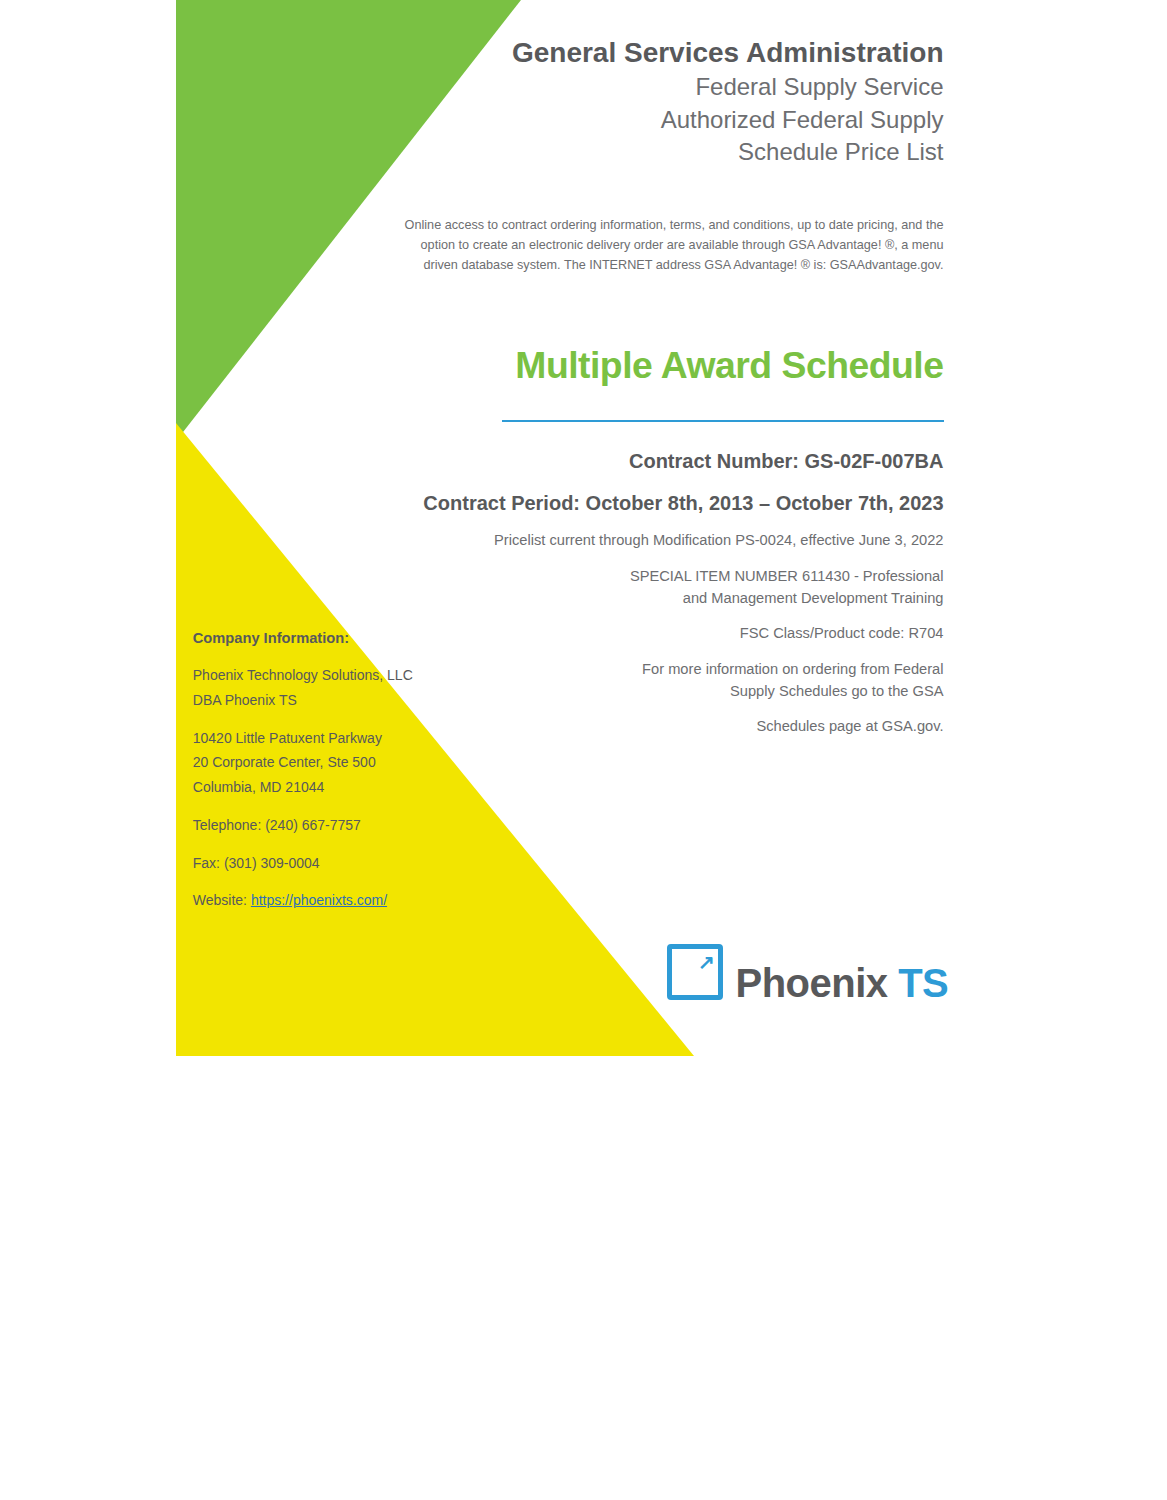General Services Administration
Federal Supply Service
Authorized Federal Supply
Schedule Price List
Online access to contract ordering information, terms, and conditions, up to date pricing, and the option to create an electronic delivery order are available through GSA Advantage! ®, a menu driven database system. The INTERNET address GSA Advantage! ® is: GSAAdvantage.gov.
Multiple Award Schedule
Contract Number: GS-02F-007BA
Contract Period: October 8th, 2013 – October 7th, 2023
Pricelist current through Modification PS-0024, effective June 3, 2022
SPECIAL ITEM NUMBER 611430 - Professional
and Management Development Training
FSC Class/Product code: R704
For more information on ordering from Federal
Supply Schedules go to the GSA
Schedules page at GSA.gov.
Company Information:
Phoenix Technology Solutions, LLC
DBA Phoenix TS
10420 Little Patuxent Parkway
20 Corporate Center, Ste 500
Columbia, MD 21044
Telephone: (240) 667-7757
Fax: (301) 309-0004
Website: https://phoenixts.com/
↗ Phoenix TS